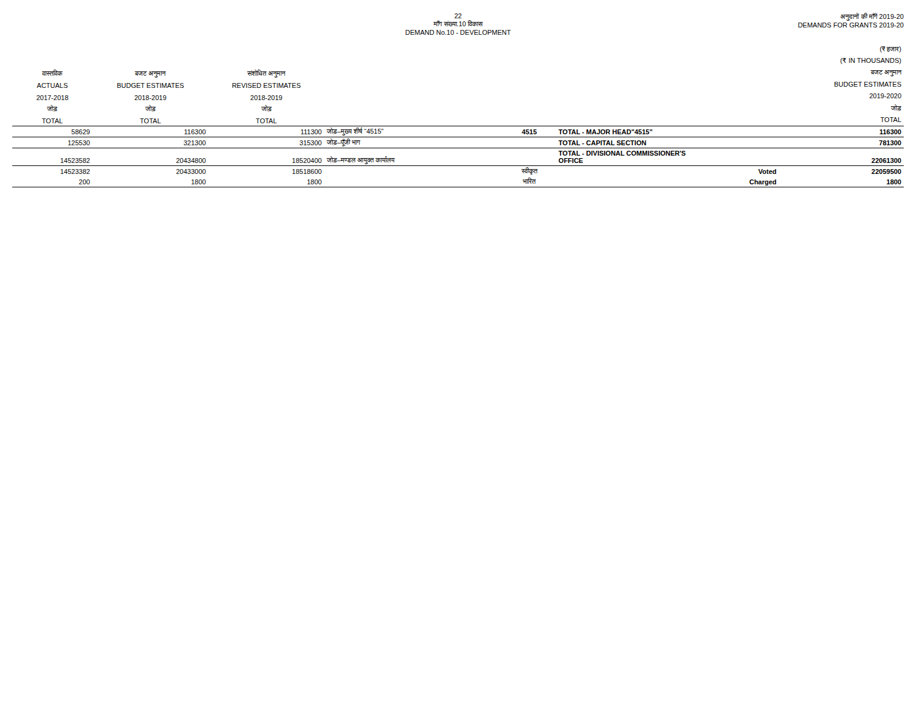22
माँग संख्या.10 विकास
DEMAND No.10 - DEVELOPMENT
अनुदानों की माँगें 2019-20
DEMANDS FOR GRANTS 2019-20
| | (₹ हजार) |
| --- | --- |
| | (₹ IN THOUSANDS) |
| वास्तविक | बजट अनुमान | संशोधित अनुमान | | | | बजट अनुमान |
| ACTUALS | BUDGET ESTIMATES | REVISED ESTIMATES | | | | BUDGET ESTIMATES |
| 2017-2018 | 2018-2019 | 2018-2019 | | | | 2019-2020 |
| जोड़ | जोड़ | जोड़ | | | | जोड़ |
| TOTAL | TOTAL | TOTAL | | | | TOTAL |
| 58629 | 116300 | 111300 | जोड़–मुख्य शीर्ष “4515” | 4515 | TOTAL - MAJOR HEAD"4515" | 116300 |
| 125530 | 321300 | 315300 | जोड़–पूँजी भाग | | TOTAL - CAPITAL SECTION | 781300 |
| 14523582 | 20434800 | 18520400 | जोड़–मण्डल आयुक्त कार्यालय | | TOTAL - DIVISIONAL COMMISSIONER'S OFFICE | 22061300 |
| 14523382 | 20433000 | 18518600 | | स्वीकृत | Voted | 22059500 |
| 200 | 1800 | 1800 | | भारित | Charged | 1800 |